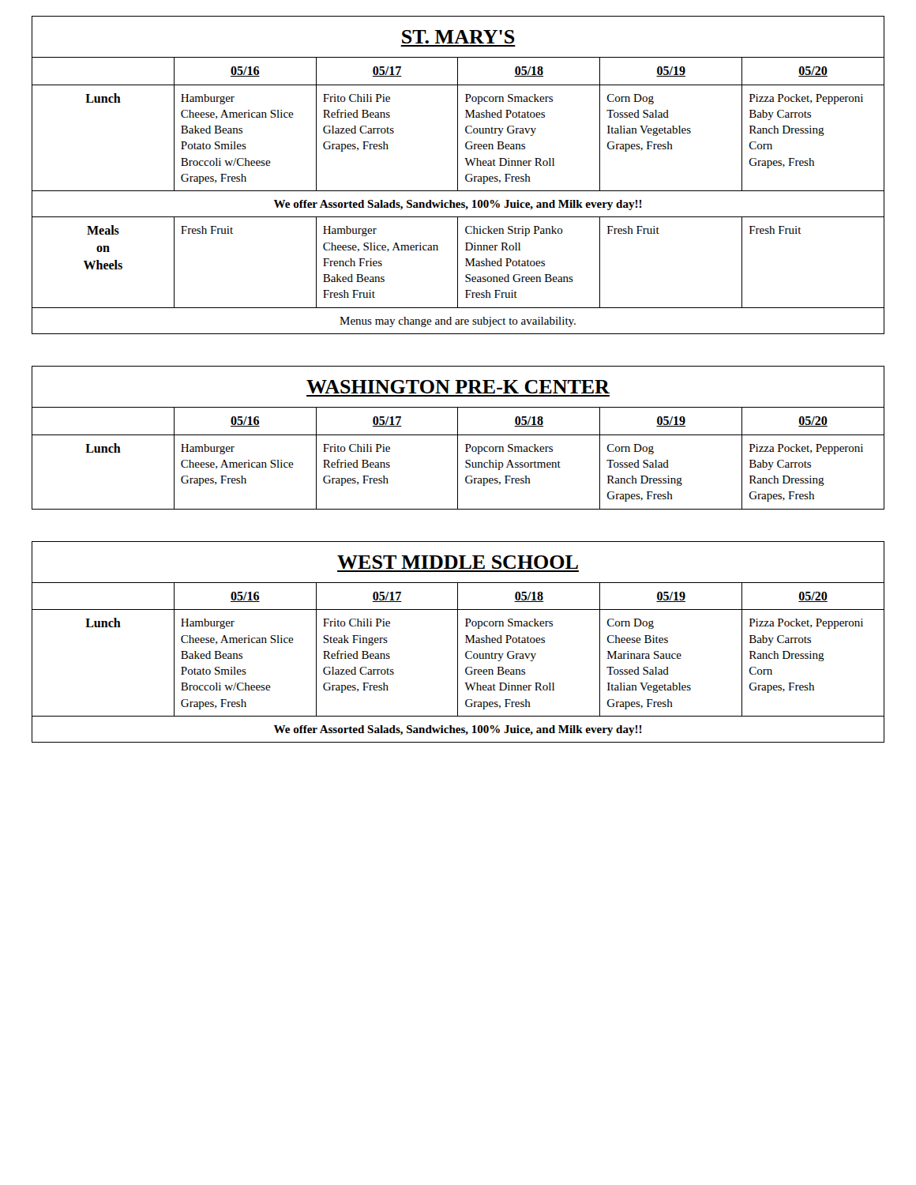| ST. MARY'S |
| | 05/16 | 05/17 | 05/18 | 05/19 | 05/20 |
| Lunch | Hamburger Cheese, American Slice Baked Beans Potato Smiles Broccoli w/Cheese Grapes, Fresh | Frito Chili Pie Refried Beans Glazed Carrots Grapes, Fresh | Popcorn Smackers Mashed Potatoes Country Gravy Green Beans Wheat Dinner Roll Grapes, Fresh | Corn Dog Tossed Salad Italian Vegetables Grapes, Fresh | Pizza Pocket, Pepperoni Baby Carrots Ranch Dressing Corn Grapes, Fresh |
| We offer Assorted Salads, Sandwiches, 100% Juice, and Milk every day!! |
| Meals on Wheels | Fresh Fruit | Hamburger Cheese, Slice, American French Fries Baked Beans Fresh Fruit | Chicken Strip Panko Dinner Roll Mashed Potatoes Seasoned Green Beans Fresh Fruit | Fresh Fruit | Fresh Fruit |
| Menus may change and are subject to availability. |
| WASHINGTON PRE-K CENTER |
| | 05/16 | 05/17 | 05/18 | 05/19 | 05/20 |
| Lunch | Hamburger Cheese, American Slice Grapes, Fresh | Frito Chili Pie Refried Beans Grapes, Fresh | Popcorn Smackers Sunchip Assortment Grapes, Fresh | Corn Dog Tossed Salad Ranch Dressing Grapes, Fresh | Pizza Pocket, Pepperoni Baby Carrots Ranch Dressing Grapes, Fresh |
| WEST MIDDLE SCHOOL |
| | 05/16 | 05/17 | 05/18 | 05/19 | 05/20 |
| Lunch | Hamburger Cheese, American Slice Baked Beans Potato Smiles Broccoli w/Cheese Grapes, Fresh | Frito Chili Pie Steak Fingers Refried Beans Glazed Carrots Grapes, Fresh | Popcorn Smackers Mashed Potatoes Country Gravy Green Beans Wheat Dinner Roll Grapes, Fresh | Corn Dog Cheese Bites Marinara Sauce Tossed Salad Italian Vegetables Grapes, Fresh | Pizza Pocket, Pepperoni Baby Carrots Ranch Dressing Corn Grapes, Fresh |
| We offer Assorted Salads, Sandwiches, 100% Juice, and Milk every day!! |